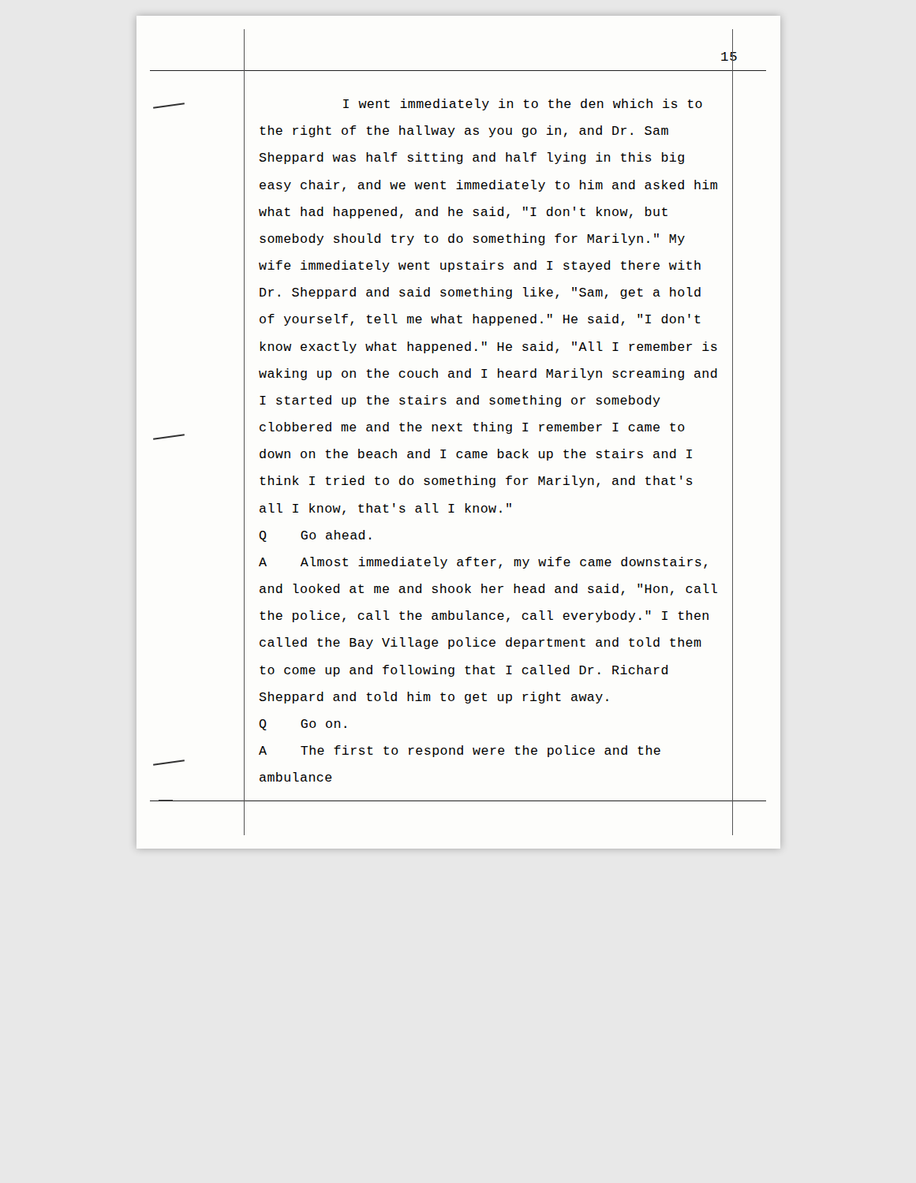15
I went immediately in to the den which is to the right of the hallway as you go in, and Dr. Sam Sheppard was half sitting and half lying in this big easy chair, and we went immediately to him and asked him what had happened, and he said, "I don't know, but somebody should try to do something for Marilyn." My wife immediately went upstairs and I stayed there with Dr. Sheppard and said something like, "Sam, get a hold of yourself, tell me what happened." He said, "I don't know exactly what happened." He said, "All I remember is waking up on the couch and I heard Marilyn screaming and I started up the stairs and something or somebody clobbered me and the next thing I remember I came to down on the beach and I came back up the stairs and I think I tried to do something for Marilyn, and that's all I know, that's all I know."
QGo ahead.
AAlmost immediately after, my wife came downstairs,
and looked at me and shook her head and said, "Hon, call the police, call the ambulance, call everybody." I then called the Bay Village police department and told them to come up and following that I called Dr. Richard Sheppard and told him to get up right away.
QGo on.
AThe first to respond were the police and the ambulance